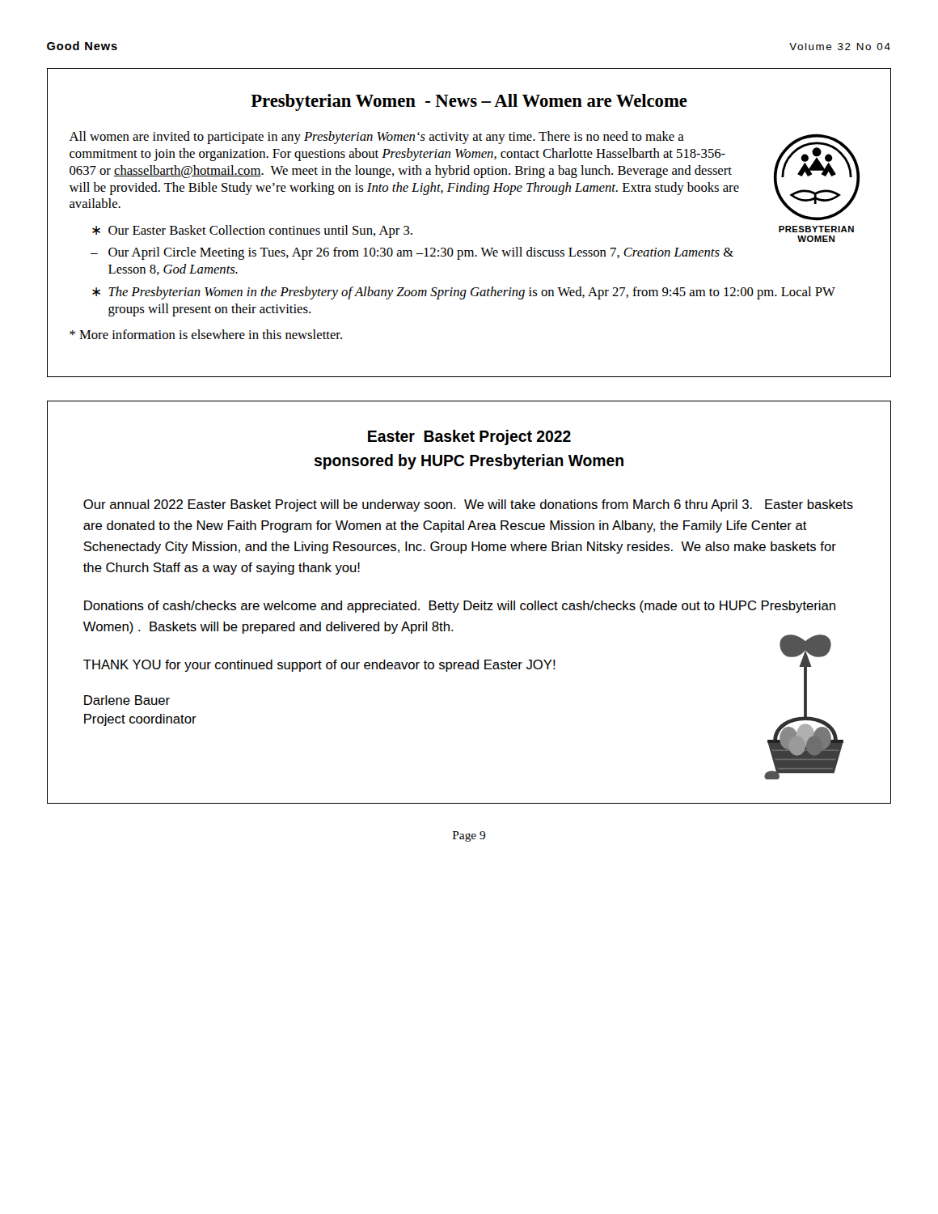Good News
Volume 32 No 04
Presbyterian Women - News – All Women are Welcome
PRESBYTERIAN
WOMEN
All women are invited to participate in any Presbyterian Women‘s activity at any time. There is no need to make a commitment to join the organization. For questions about Presbyterian Women, contact Charlotte Hasselbarth at 518-356-0637 or chasselbarth@hotmail.com. We meet in the lounge, with a hybrid option. Bring a bag lunch. Beverage and dessert will be provided. The Bible Study we’re working on is Into the Light, Finding Hope Through Lament. Extra study books are available.
∗Our Easter Basket Collection continues until Sun, Apr 3.
–Our April Circle Meeting is Tues, Apr 26 from 10:30 am –12:30 pm. We will discuss Lesson 7, Creation Laments & Lesson 8, God Laments.
∗The Presbyterian Women in the Presbytery of Albany Zoom Spring Gathering is on Wed, Apr 27, from 9:45 am to 12:00 pm. Local PW groups will present on their activities.
* More information is elsewhere in this newsletter.
Easter Basket Project 2022
sponsored by HUPC Presbyterian Women
Our annual 2022 Easter Basket Project will be underway soon. We will take donations from March 6 thru April 3. Easter baskets are donated to the New Faith Program for Women at the Capital Area Rescue Mission in Albany, the Family Life Center at Schenectady City Mission, and the Living Resources, Inc. Group Home where Brian Nitsky resides. We also make baskets for the Church Staff as a way of saying thank you!
Donations of cash/checks are welcome and appreciated. Betty Deitz will collect cash/checks (made out to HUPC Presbyterian Women) . Baskets will be prepared and delivered by April 8th.
THANK YOU for your continued support of our endeavor to spread Easter JOY!
Darlene Bauer
Project coordinator
Page 9